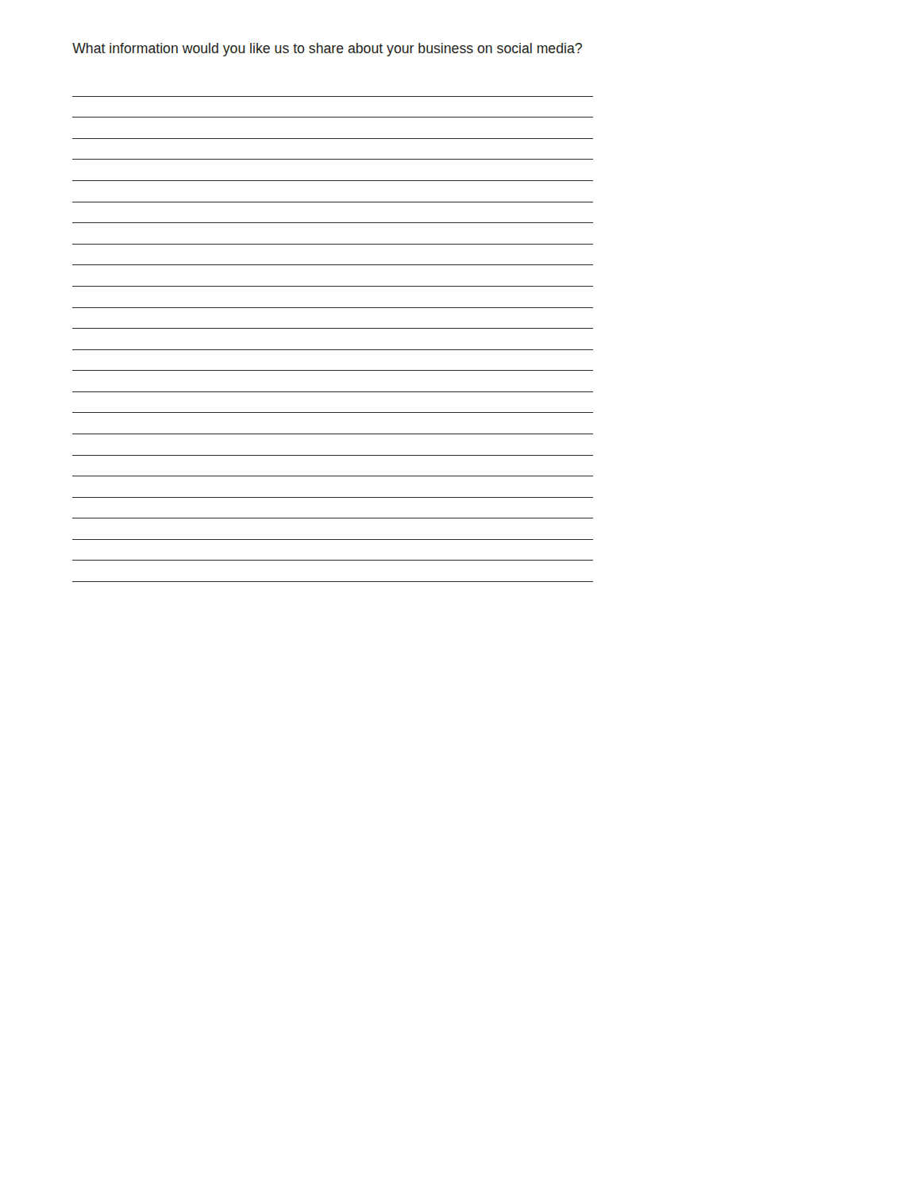What information would you like us to share about your business on social media?